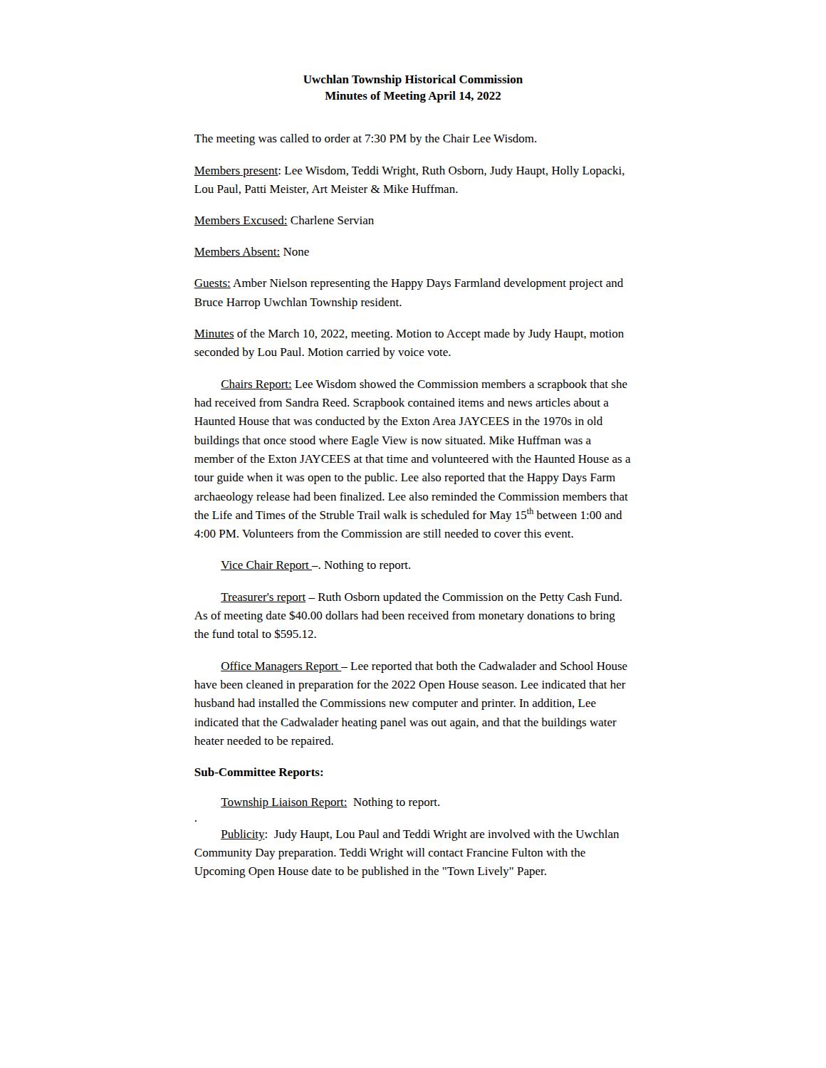Uwchlan Township Historical CommissionMinutes of Meeting April 14, 2022
The meeting was called to order at 7:30 PM by the Chair Lee Wisdom.
Members present: Lee Wisdom, Teddi Wright, Ruth Osborn, Judy Haupt, Holly Lopacki, Lou Paul, Patti Meister, Art Meister & Mike Huffman.
Members Excused: Charlene Servian
Members Absent: None
Guests: Amber Nielson representing the Happy Days Farmland development project and Bruce Harrop Uwchlan Township resident.
Minutes of the March 10, 2022, meeting. Motion to Accept made by Judy Haupt, motion seconded by Lou Paul. Motion carried by voice vote.
Chairs Report: Lee Wisdom showed the Commission members a scrapbook that she had received from Sandra Reed. Scrapbook contained items and news articles about a Haunted House that was conducted by the Exton Area JAYCEES in the 1970s in old buildings that once stood where Eagle View is now situated. Mike Huffman was a member of the Exton JAYCEES at that time and volunteered with the Haunted House as a tour guide when it was open to the public. Lee also reported that the Happy Days Farm archaeology release had been finalized. Lee also reminded the Commission members that the Life and Times of the Struble Trail walk is scheduled for May 15th between 1:00 and 4:00 PM. Volunteers from the Commission are still needed to cover this event.
Vice Chair Report –. Nothing to report.
Treasurer's report – Ruth Osborn updated the Commission on the Petty Cash Fund. As of meeting date $40.00 dollars had been received from monetary donations to bring the fund total to $595.12.
Office Managers Report – Lee reported that both the Cadwalader and School House have been cleaned in preparation for the 2022 Open House season. Lee indicated that her husband had installed the Commissions new computer and printer. In addition, Lee indicated that the Cadwalader heating panel was out again, and that the buildings water heater needed to be repaired.
Sub-Committee Reports:
Township Liaison Report: Nothing to report.
.
Publicity: Judy Haupt, Lou Paul and Teddi Wright are involved with the Uwchlan Community Day preparation. Teddi Wright will contact Francine Fulton with the Upcoming Open House date to be published in the "Town Lively" Paper.